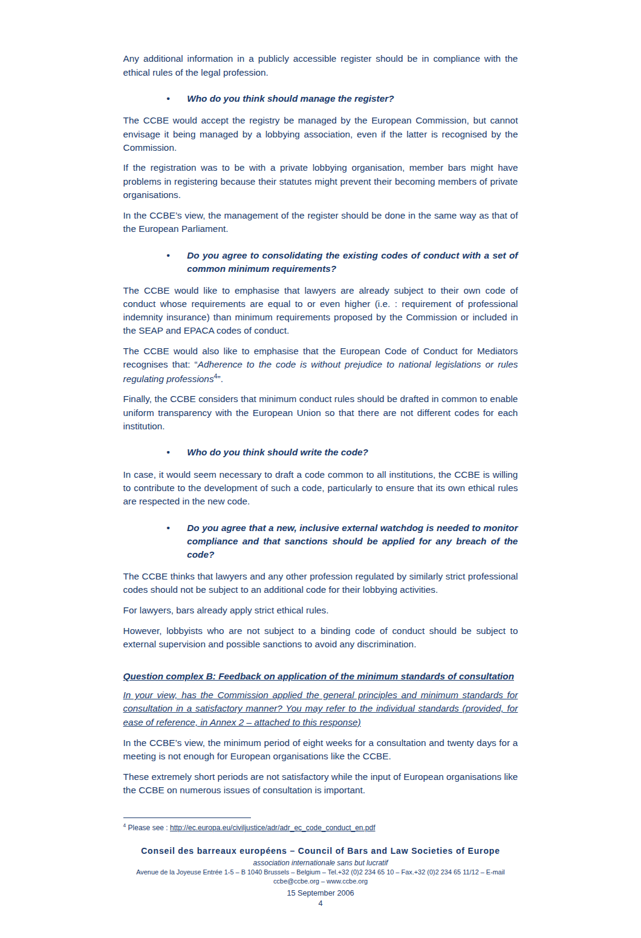Any additional information in a publicly accessible register should be in compliance with the ethical rules of the legal profession.
Who do you think should manage the register?
The CCBE would accept the registry be managed by the European Commission, but cannot envisage it being managed by a lobbying association, even if the latter is recognised by the Commission.
If the registration was to be with a private lobbying organisation, member bars might have problems in registering because their statutes might prevent their becoming members of private organisations.
In the CCBE’s view, the management of the register should be done in the same way as that of the European Parliament.
Do you agree to consolidating the existing codes of conduct with a set of common minimum requirements?
The CCBE would like to emphasise that lawyers are already subject to their own code of conduct whose requirements are equal to or even higher (i.e. : requirement of professional indemnity insurance) than minimum requirements proposed by the Commission or included in the SEAP and EPACA codes of conduct.
The CCBE would also like to emphasise that the European Code of Conduct for Mediators recognises that: “Adherence to the code is without prejudice to national legislations or rules regulating professions4”.
Finally, the CCBE considers that minimum conduct rules should be drafted in common to enable uniform transparency with the European Union so that there are not different codes for each institution.
Who do you think should write the code?
In case, it would seem necessary to draft a code common to all institutions, the CCBE is willing to contribute to the development of such a code, particularly to ensure that its own ethical rules are respected in the new code.
Do you agree that a new, inclusive external watchdog is needed to monitor compliance and that sanctions should be applied for any breach of the code?
The CCBE thinks that lawyers and any other profession regulated by similarly strict professional codes should not be subject to an additional code for their lobbying activities.
For lawyers, bars already apply strict ethical rules.
However, lobbyists who are not subject to a binding code of conduct should be subject to external supervision and possible sanctions to avoid any discrimination.
Question complex B: Feedback on application of the minimum standards of consultation
In your view, has the Commission applied the general principles and minimum standards for consultation in a satisfactory manner? You may refer to the individual standards (provided, for ease of reference, in Annex 2 – attached to this response)
In the CCBE’s view, the minimum period of eight weeks for a consultation and twenty days for a meeting is not enough for European organisations like the CCBE.
These extremely short periods are not satisfactory while the input of European organisations like the CCBE on numerous issues of consultation is important.
4 Please see : http://ec.europa.eu/civiljustice/adr/adr_ec_code_conduct_en.pdf
Conseil des barreaux européens – Council of Bars and Law Societies of Europe
association internationale sans but lucratif
Avenue de la Joyeuse Entrée 1-5 – B 1040 Brussels – Belgium – Tel.+32 (0)2 234 65 10 – Fax.+32 (0)2 234 65 11/12 – E-mail ccbe@ccbe.org – www.ccbe.org
15 September 2006
4